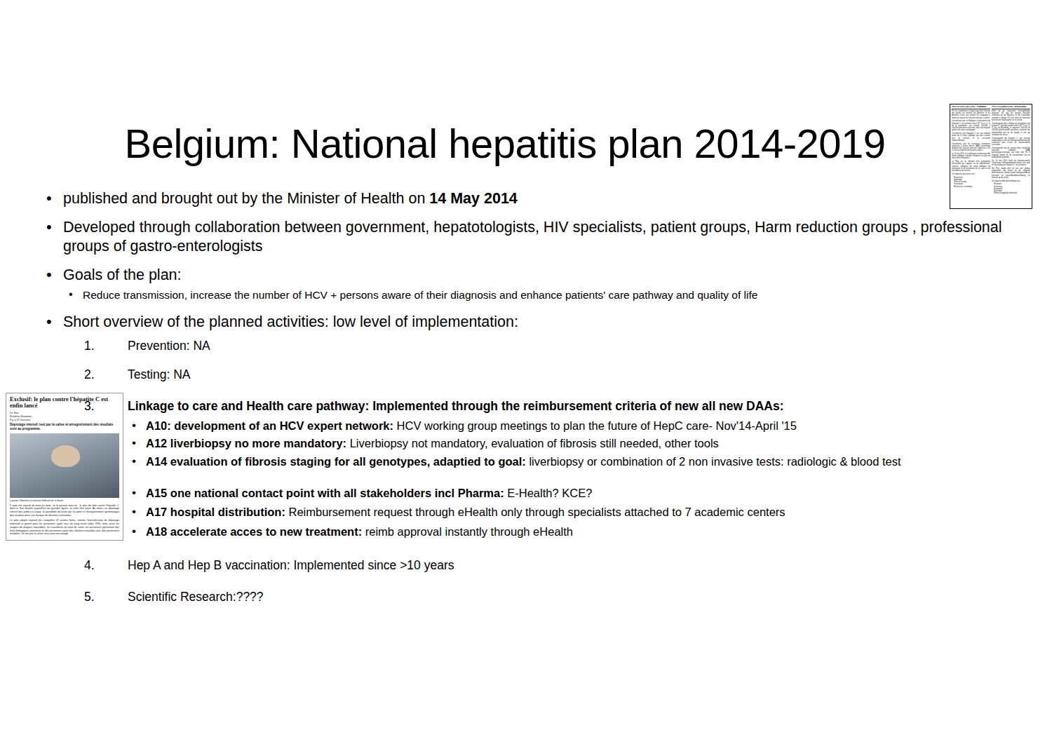PROTOCOLE D'ACCORD "FLAMAND"
Par les compétences respectives dont chacune des parties est investie, les Ministres et les Autorités visées aux annexe I/II s'engagent à mettre en oeuvre les mesures décrites ci-après.
Considérant que, en Belgique, la prévalence de l'hépatite C est estimée entre 0,87 % et 1,1 % de la population, soit environ 100.000 à 140.000 personnes infectées, dont une majorité ignore son statut sérologique.
Considérant que l'hépatite C est une maladie grave de la santé publique qui peut évoluer vers la cirrhose et le carcinome hépatocellulaire.
Considérant que les nouveaux traitements antiviraux à action directe (AAD) permettent d'obtenir des taux de guérison supérieurs à 90 % chez la majorité des patients traités.
Le 14 mai 2014, la Conférence interministérielle Santé publique a décidé d'élaborer un plan de lutte contre l'hépatite C.
Le Plan est un élément d'un programme d'ensemble qui s'appuie sur les déterminants suivants, politiques de santé publique, de prévention et de promotion de la santé et de surveillance du secteur.
Les objectifs poursuivis sont :
Prévention
Dépistage
Prise en charge
Vaccination
Recherche scientifique
PROTOCOLAKKOORD "NIEUWLAND"
Gelet op de respectieve bevoegdheden waarover elk van de partijen beschikt, verbinden de de Ministers en de Overheden vermeld in bijlage I/II zich ertoe de hieronder beschreven maatregelen uit te voeren.
Overwegende dat in België de prevalentie van hepatitis C geschat wordt tussen 0,87 % en 1,1 % van de bevolking, of ongeveer 100.000 tot 140.000 geïnfecteerde personen, waarvan een meerderheid niet op de hoogte is van zijn serologische status.
Overwegende dat hepatitis C een ernstige aandoening is voor de volksgezondheid die kan evolueren naar cirrose en hepatocellulair carcinoom.
Overwegende dat de nieuwe direct werkende antivirale middelen (DAA) genezingspercentages van meer dan 90 % mogelijk maken bij de meerderheid van de behandelde patiënten.
Op 14 mei 2014 heeft de Interministeriële Conferentie Volksgezondheid beslist een plan ter bestrijding van hepatitis C uit te werken.
Het Plan maakt deel uit van een globaal programma dat steunt op de volgende determinanten, beleid inzake volksgezondheid, preventie en gezondheidsbevordering en toezicht op de sector.
De nagestreefde doelstellingen zijn :
Preventie
Screening
Zorgtraject
Vaccinatie
Wetenschappelijk onderzoek
Belgium: National hepatitis plan 2014-2019
Exclusif: le plan contre l'hépatite C est enfin lancé
Le Soir
Frédéric Soumois
Il y a 27 minutes
Dépistage intensif, test par la salive et enregistrement des résultats sont au programme.
Laurette Onkelinx est ministre fédérale de la Santé.
Il avait été reporté de mois en mois, on le pensait mort-né : le plan de lutte contre l'hépatite C, dont Le Soir dévoile aujourd'hui les grandes lignes, va enfin être lancé. Au menu, un dépistage intensif des publics à risque, la possibilité de tester par la salive et l'enregistrement systématique des résultats dans une banque de données centralisée.
Le plan adopté reprend les conquêtes 22 actions fortes, comme l'intensification du dépistage nominatif et gratuit pour les personnes ayant reçu du sang avant juillet 1990, mais aussi les usagers de drogues injectables, les travailleurs du sexe de santé, les personnes présentant des tests biologiques anormaux ou des personnes ayant des relations sexuelles avec des partenaires multiples. Un test par la salive sera aussi encouragé.
published and brought out by the Minister of Health on 14 May 2014
Developed through collaboration between government, hepatotologists, HIV specialists, patient groups, Harm reduction groups , professional groups of gastro-enterologists
Goals of the plan:
Reduce transmission, increase the number of HCV + persons aware of their diagnosis and enhance patients' care pathway and quality of life
Short overview of the planned activities: low level of implementation:
Prevention: NA
Testing: NA
Linkage to care and Health care pathway: Implemented through the reimbursement criteria of new all new DAAs:
A10: development of an HCV expert network: HCV working group meetings to plan the future of HepC care- Nov'14-April '15
A12 liverbiopsy no more mandatory: Liverbiopsy not mandatory, evaluation of fibrosis still needed, other tools
A14 evaluation of fibrosis staging for all genotypes, adaptied to goal: liverbiopsy or combination of 2 non invasive tests: radiologic & blood test
A15 one national contact point with all stakeholders incl Pharma: E-Health? KCE?
A17 hospital distribution: Reimbursement request through eHealth only through specialists attached to 7 academic centers
A18 accelerate acces to new treatment: reimb approval instantly through eHealth
Hep A and Hep B vaccination: Implemented since >10 years
Scientific Research:????